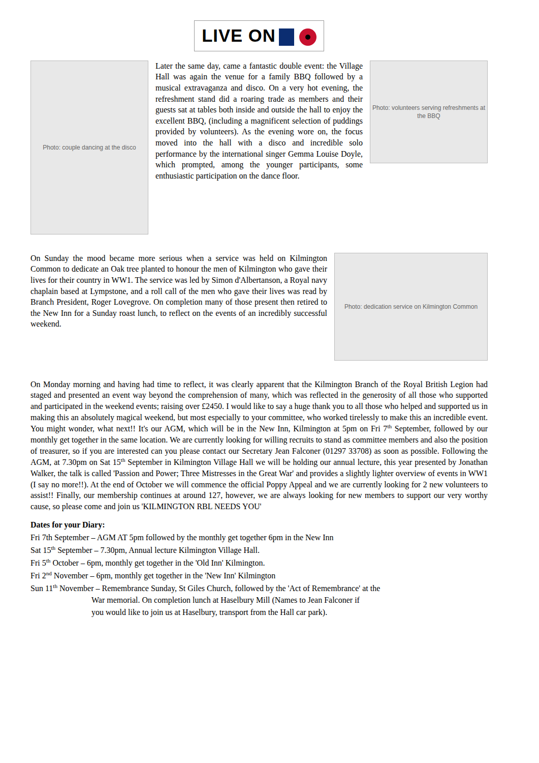LIVE ON
Photo: volunteers serving refreshments at the BBQ
Photo: couple dancing at the disco
Later the same day, came a fantastic double event: the Village Hall was again the venue for a family BBQ followed by a musical extravaganza and disco. On a very hot evening, the refreshment stand did a roaring trade as members and their guests sat at tables both inside and outside the hall to enjoy the excellent BBQ, (including a magnificent selection of puddings provided by volunteers). As the evening wore on, the focus moved into the hall with a disco and incredible solo performance by the international singer Gemma Louise Doyle, which prompted, among the younger participants, some enthusiastic participation on the dance floor.
Photo: dedication service on Kilmington Common
On Sunday the mood became more serious when a service was held on Kilmington Common to dedicate an Oak tree planted to honour the men of Kilmington who gave their lives for their country in WW1. The service was led by Simon d'Albertanson, a Royal navy chaplain based at Lympstone, and a roll call of the men who gave their lives was read by Branch President, Roger Lovegrove. On completion many of those present then retired to the New Inn for a Sunday roast lunch, to reflect on the events of an incredibly successful weekend.
On Monday morning and having had time to reflect, it was clearly apparent that the Kilmington Branch of the Royal British Legion had staged and presented an event way beyond the comprehension of many, which was reflected in the generosity of all those who supported and participated in the weekend events; raising over £2450. I would like to say a huge thank you to all those who helped and supported us in making this an absolutely magical weekend, but most especially to your committee, who worked tirelessly to make this an incredible event. You might wonder, what next!! It's our AGM, which will be in the New Inn, Kilmington at 5pm on Fri 7th September, followed by our monthly get together in the same location. We are currently looking for willing recruits to stand as committee members and also the position of treasurer, so if you are interested can you please contact our Secretary Jean Falconer (01297 33708) as soon as possible. Following the AGM, at 7.30pm on Sat 15th September in Kilmington Village Hall we will be holding our annual lecture, this year presented by Jonathan Walker, the talk is called 'Passion and Power; Three Mistresses in the Great War' and provides a slightly lighter overview of events in WW1 (I say no more!!). At the end of October we will commence the official Poppy Appeal and we are currently looking for 2 new volunteers to assist!! Finally, our membership continues at around 127, however, we are always looking for new members to support our very worthy cause, so please come and join us 'KILMINGTON RBL NEEDS YOU'
Dates for your Diary:
Fri 7th September – AGM AT 5pm followed by the monthly get together 6pm in the New Inn
Sat 15th September – 7.30pm, Annual lecture Kilmington Village Hall.
Fri 5th October – 6pm, monthly get together in the 'Old Inn' Kilmington.
Fri 2nd November – 6pm, monthly get together in the 'New Inn' Kilmington
Sun 11th November – Remembrance Sunday, St Giles Church, followed by the 'Act of Remembrance' at the
War memorial. On completion lunch at Haselbury Mill (Names to Jean Falconer if
you would like to join us at Haselbury, transport from the Hall car park).